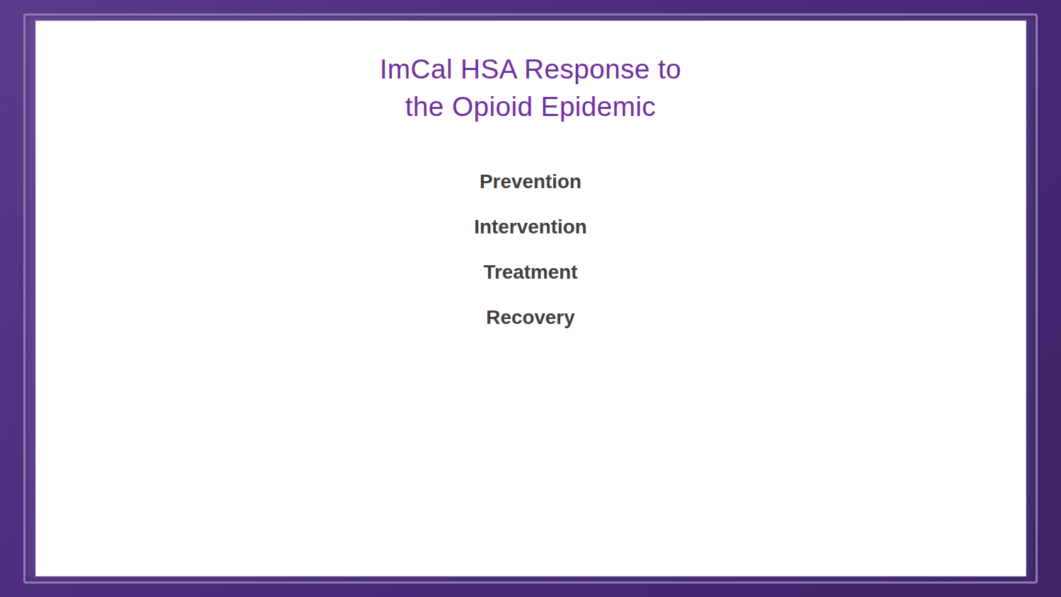ImCal HSA Response to
the Opioid Epidemic
Prevention
Intervention
Treatment
Recovery